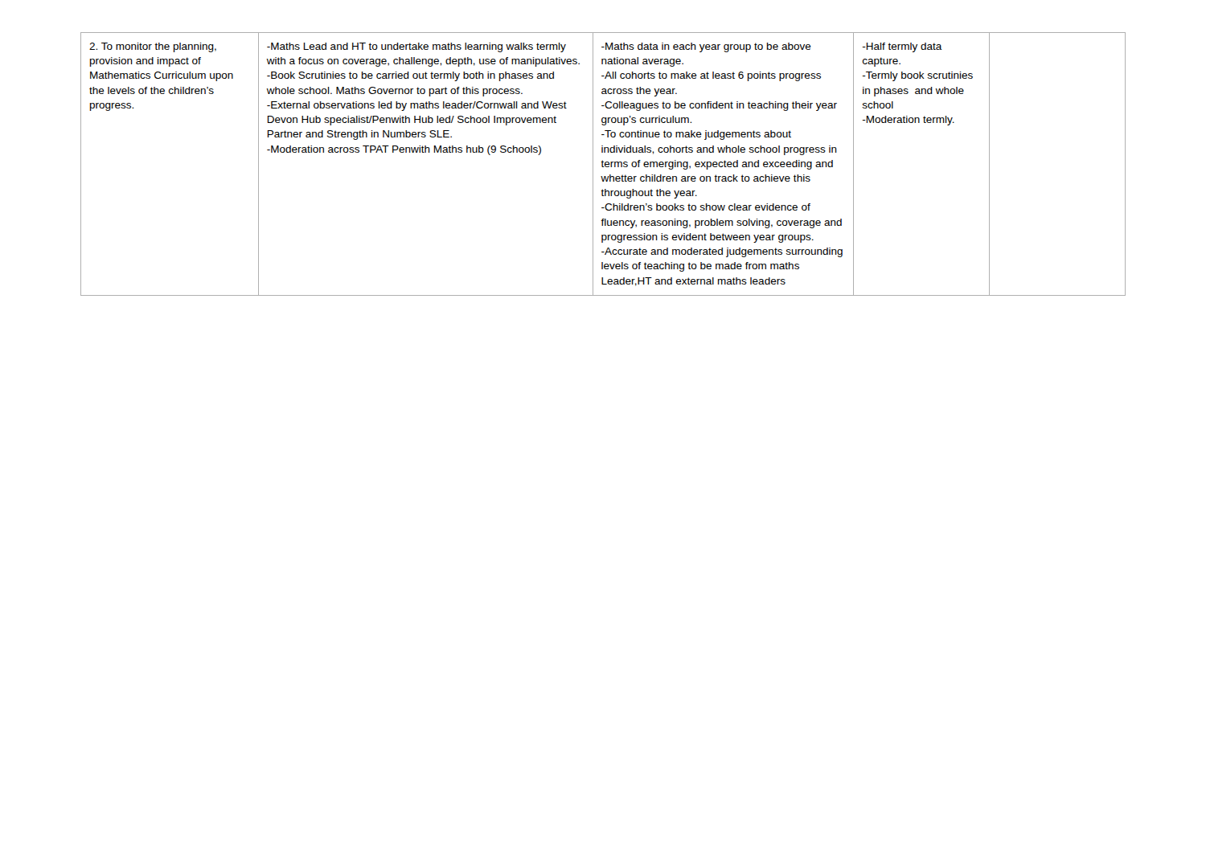| 2. To monitor the planning, provision and impact of Mathematics Curriculum upon the levels of the children’s progress. | -Maths Lead and HT to undertake maths learning walks termly with a focus on coverage, challenge, depth, use of manipulatives. -Book Scrutinies to be carried out termly both in phases and whole school. Maths Governor to part of this process. -External observations led by maths leader/Cornwall and West Devon Hub specialist/Penwith Hub led/ School Improvement Partner and Strength in Numbers SLE. -Moderation across TPAT Penwith Maths hub (9 Schools) | -Maths data in each year group to be above national average. -All cohorts to make at least 6 points progress across the year. -Colleagues to be confident in teaching their year group’s curriculum. -To continue to make judgements about individuals, cohorts and whole school progress in terms of emerging, expected and exceeding and whetter children are on track to achieve this throughout the year. -Children’s books to show clear evidence of fluency, reasoning, problem solving, coverage and progression is evident between year groups. -Accurate and moderated judgements surrounding levels of teaching to be made from maths Leader,HT and external maths leaders | -Half termly data capture. -Termly book scrutinies in phases and whole school -Moderation termly. | |